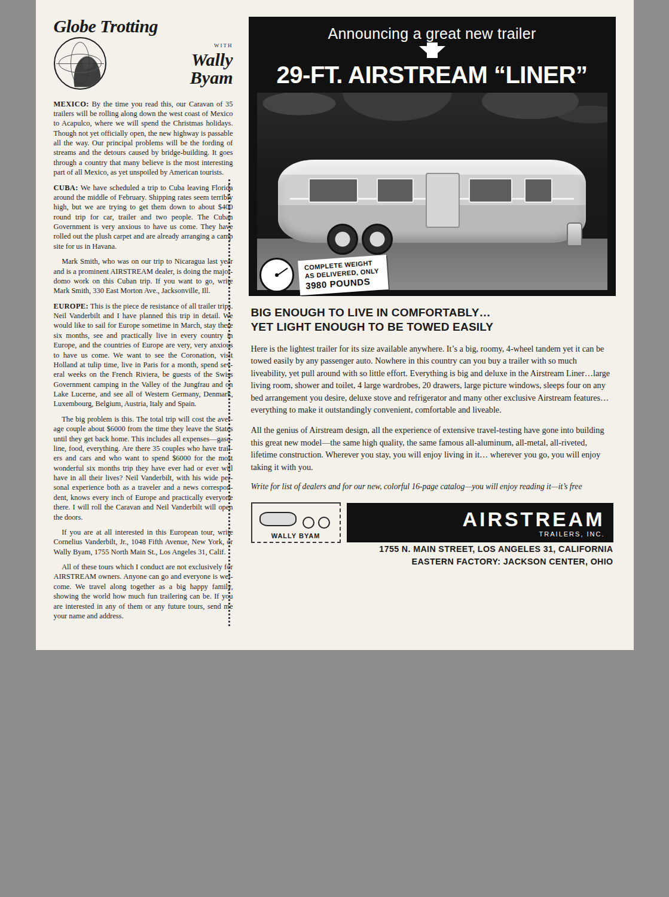Globe Trotting
with
Wally
Byam
MEXICO: By the time you read this, our Caravan of 35 trailers will be rolling along down the west coast of Mexico to Acapulco, where we will spend the Christmas holidays. Though not yet officially open, the new highway is passable all the way. Our principal problems will be the fording of streams and the detours caused by bridge-building. It goes through a country that many believe is the most interesting part of all Mexico, as yet unspoiled by American tourists.
CUBA: We have scheduled a trip to Cuba leaving Florida around the middle of February. Shipping rates seem terribly high, but we are trying to get them down to about $400 round trip for car, trailer and two people. The Cuban Government is very anxious to have us come. They have rolled out the plush carpet and are already arranging a camp site for us in Havana.
Mark Smith, who was on our trip to Nicaragua last year and is a prominent AIRSTREAM dealer, is doing the major-domo work on this Cuban trip. If you want to go, write Mark Smith, 330 East Morton Ave., Jacksonville, Ill.
EUROPE: This is the piece de resistance of all trailer trips. Neil Vanderbilt and I have planned this trip in detail. We would like to sail for Europe sometime in March, stay there six months, see and practically live in every country in Europe, and the countries of Europe are very, very anxious to have us come. We want to see the Coronation, visit Holland at tulip time, live in Paris for a month, spend several weeks on the French Riviera, be guests of the Swiss Government camping in the Valley of the Jungfrau and on Lake Lucerne, and see all of Western Germany, Denmark, Luxembourg, Belgium, Austria, Italy and Spain.
The big problem is this. The total trip will cost the average couple about $6000 from the time they leave the States until they get back home. This includes all expenses—gasoline, food, everything. Are there 35 couples who have trailers and cars and who want to spend $6000 for the most wonderful six months trip they have ever had or ever will have in all their lives? Neil Vanderbilt, with his wide personal experience both as a traveler and a news correspondent, knows every inch of Europe and practically everyone there. I will roll the Caravan and Neil Vanderbilt will open the doors.
If you are at all interested in this European tour, write Cornelius Vanderbilt, Jr., 1048 Fifth Avenue, New York, or Wally Byam, 1755 North Main St., Los Angeles 31, Calif.
All of these tours which I conduct are not exclusively for AIRSTREAM owners. Anyone can go and everyone is welcome. We travel along together as a big happy family, showing the world how much fun trailering can be. If you are interested in any of them or any future tours, send me your name and address.
Announcing a great new trailer
29-FT. AIRSTREAM “LINER”
COMPLETE WEIGHT
AS DELIVERED, ONLY
3980 POUNDS
BIG ENOUGH TO LIVE IN COMFORTABLY…
YET LIGHT ENOUGH TO BE TOWED EASILY
Here is the lightest trailer for its size available anywhere. It’s a big, roomy, 4-wheel tandem yet it can be towed easily by any passenger auto. Nowhere in this country can you buy a trailer with so much liveability, yet pull around with so little effort. Everything is big and deluxe in the Airstream Liner…large living room, shower and toilet, 4 large wardrobes, 20 drawers, large picture windows, sleeps four on any bed arrangement you desire, deluxe stove and refrigerator and many other exclusive Airstream features…everything to make it outstandingly convenient, comfortable and liveable.
All the genius of Airstream design, all the experience of extensive travel-testing have gone into building this great new model—the same high quality, the same famous all-aluminum, all-metal, all-riveted, lifetime construction. Wherever you stay, you will enjoy living in it… wherever you go, you will enjoy taking it with you.
Write for list of dealers and for our new, colorful 16-page catalog—you will enjoy reading it—it’s free
WALLY BYAM
AIRSTREAM
TRAILERS, INC.
1755 N. MAIN STREET, LOS ANGELES 31, CALIFORNIA
EASTERN FACTORY: JACKSON CENTER, OHIO